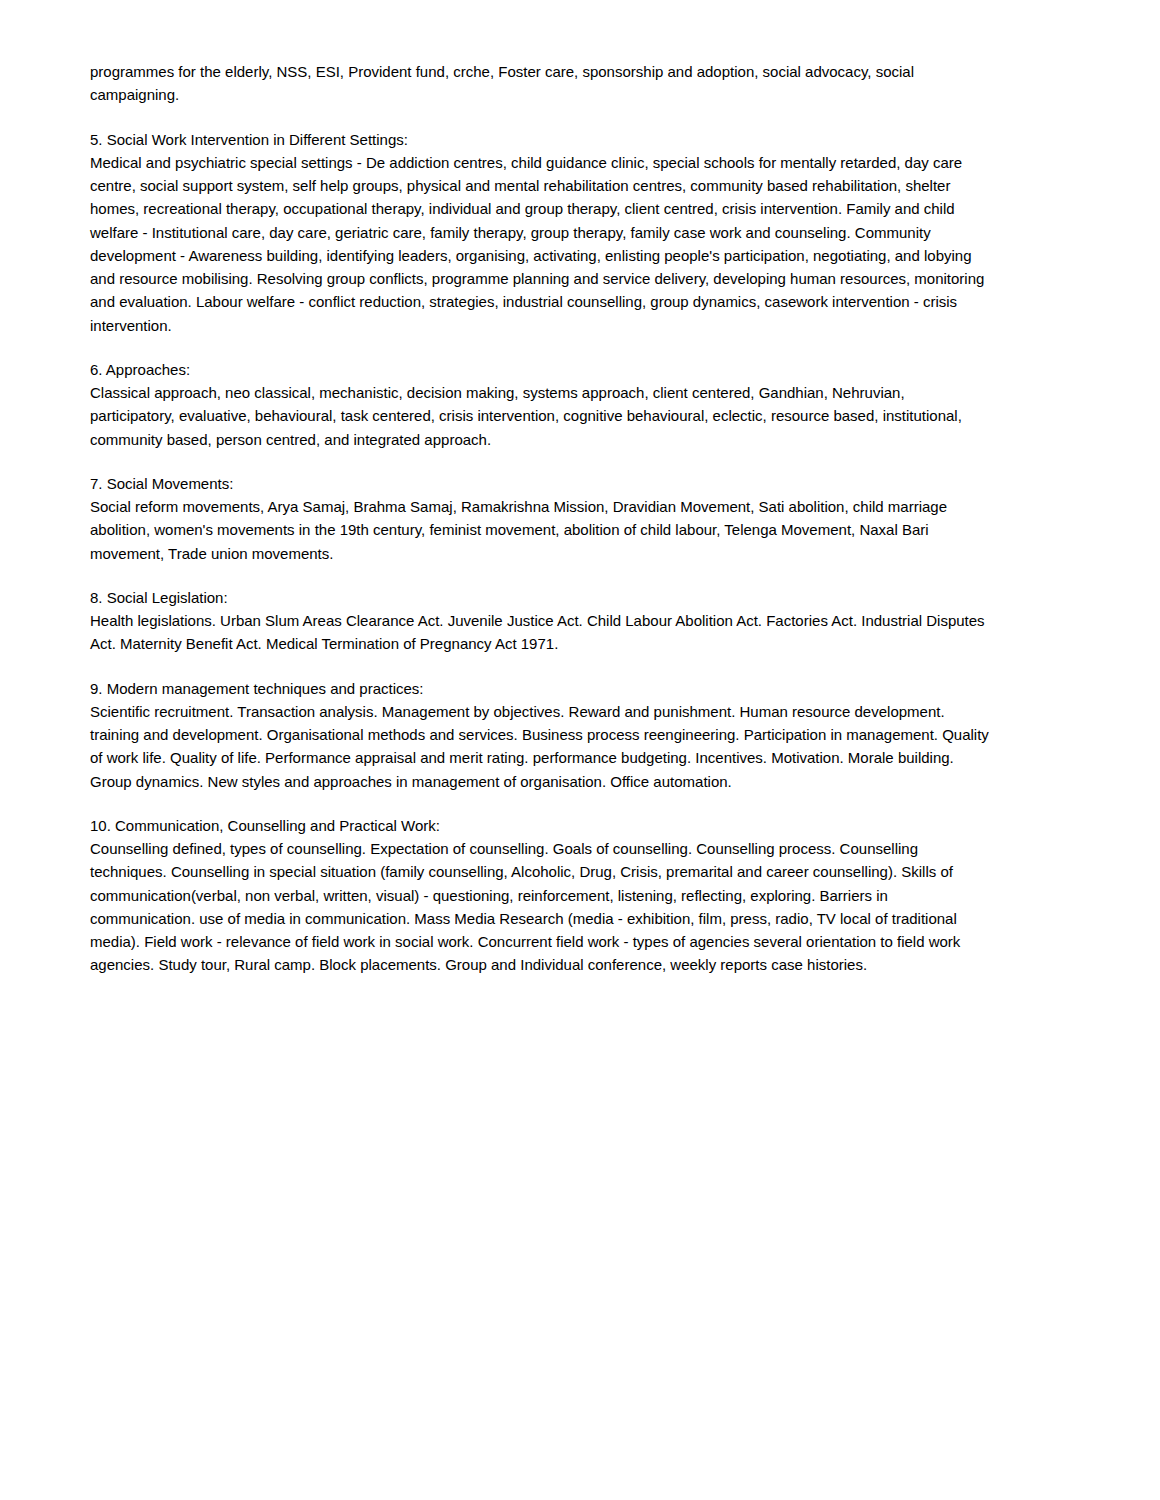programmes for the elderly, NSS, ESI, Provident fund, crche, Foster care, sponsorship and adoption, social advocacy, social campaigning.
5. Social Work Intervention in Different Settings:
Medical and psychiatric special settings - De addiction centres, child guidance clinic, special schools for mentally retarded, day care centre, social support system, self help groups, physical and mental rehabilitation centres, community based rehabilitation, shelter homes, recreational therapy, occupational therapy, individual and group therapy, client centred, crisis intervention. Family and child welfare - Institutional care, day care, geriatric care, family therapy, group therapy, family case work and counseling. Community development - Awareness building, identifying leaders, organising, activating, enlisting people's participation, negotiating, and lobying and resource mobilising. Resolving group conflicts, programme planning and service delivery, developing human resources, monitoring and evaluation. Labour welfare - conflict reduction, strategies, industrial counselling, group dynamics, casework intervention - crisis intervention.
6. Approaches:
Classical approach, neo classical, mechanistic, decision making, systems approach, client centered, Gandhian, Nehruvian, participatory, evaluative, behavioural, task centered, crisis intervention, cognitive behavioural, eclectic, resource based, institutional, community based, person centred, and integrated approach.
7. Social Movements:
Social reform movements, Arya Samaj, Brahma Samaj, Ramakrishna Mission, Dravidian Movement, Sati abolition, child marriage abolition, women's movements in the 19th century, feminist movement, abolition of child labour, Telenga Movement, Naxal Bari movement, Trade union movements.
8. Social Legislation:
Health legislations. Urban Slum Areas Clearance Act. Juvenile Justice Act. Child Labour Abolition Act. Factories Act. Industrial Disputes Act. Maternity Benefit Act. Medical Termination of Pregnancy Act 1971.
9. Modern management techniques and practices:
Scientific recruitment. Transaction analysis. Management by objectives. Reward and punishment. Human resource development. training and development. Organisational methods and services. Business process reengineering. Participation in management. Quality of work life. Quality of life. Performance appraisal and merit rating. performance budgeting. Incentives. Motivation. Morale building. Group dynamics. New styles and approaches in management of organisation. Office automation.
10. Communication, Counselling and Practical Work:
Counselling defined, types of counselling. Expectation of counselling. Goals of counselling. Counselling process. Counselling techniques. Counselling in special situation (family counselling, Alcoholic, Drug, Crisis, premarital and career counselling). Skills of communication(verbal, non verbal, written, visual) - questioning, reinforcement, listening, reflecting, exploring. Barriers in communication. use of media in communication. Mass Media Research (media - exhibition, film, press, radio, TV local of traditional media). Field work - relevance of field work in social work. Concurrent field work - types of agencies several orientation to field work agencies. Study tour, Rural camp. Block placements. Group and Individual conference, weekly reports case histories.